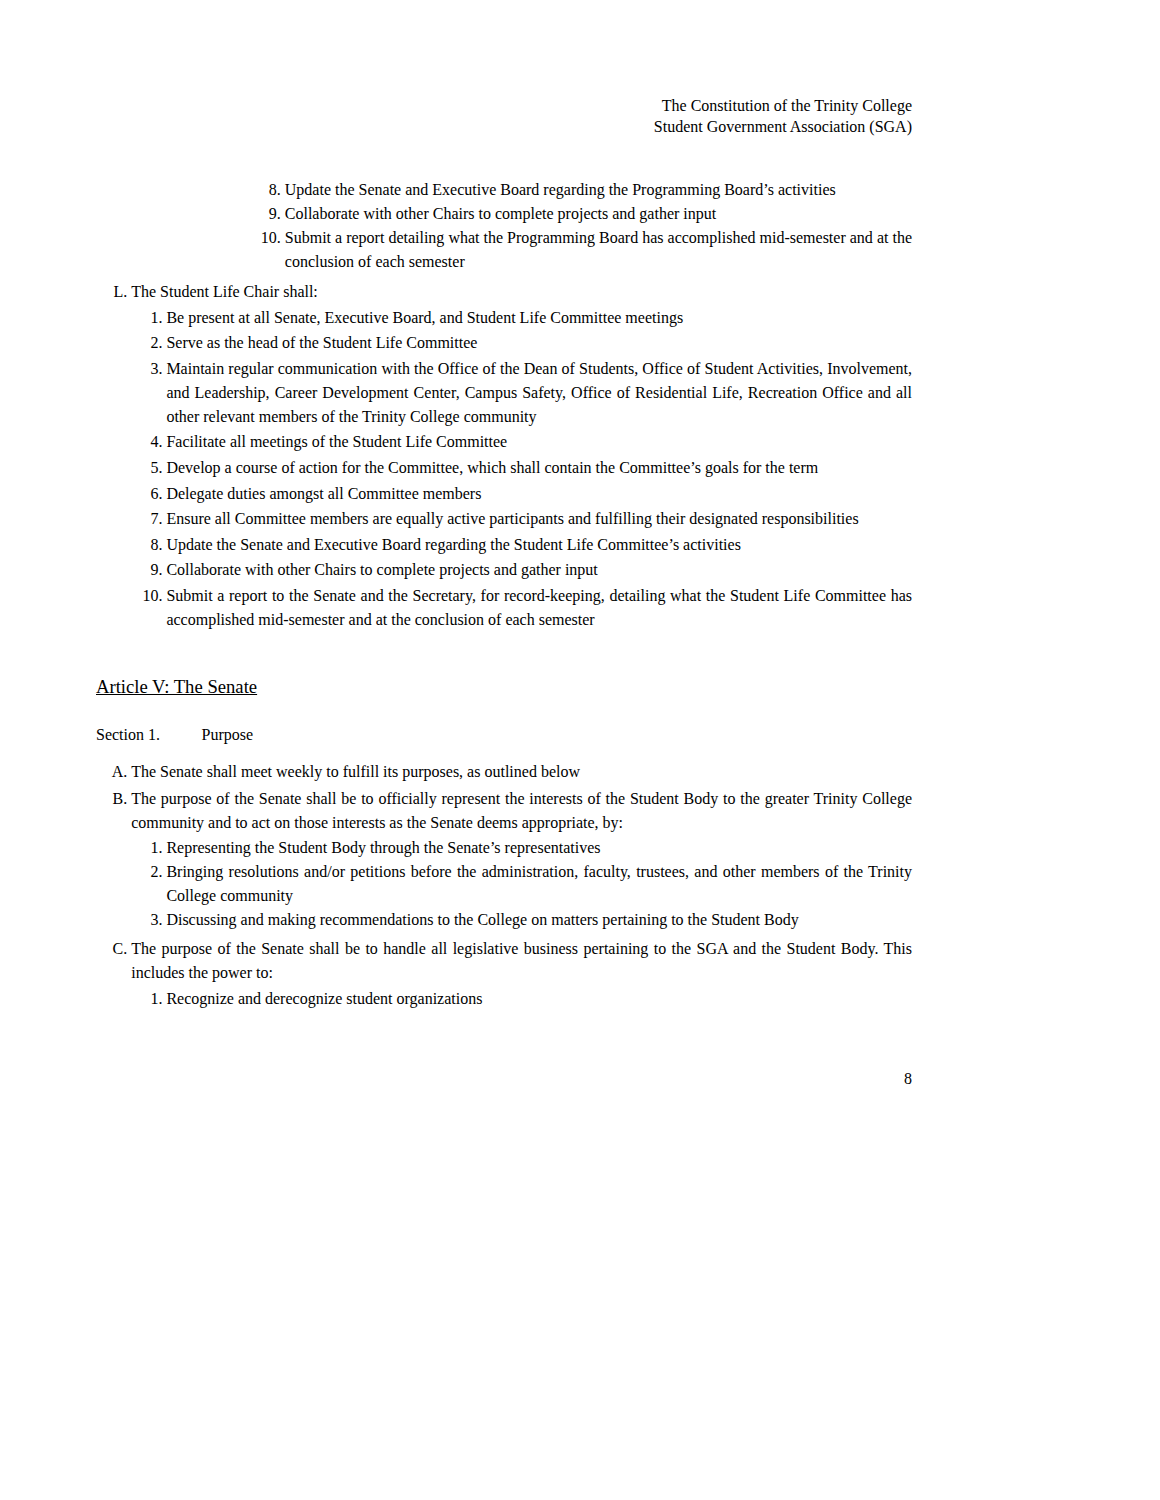The Constitution of the Trinity College
Student Government Association (SGA)
Update the Senate and Executive Board regarding the Programming Board’s activities
Collaborate with other Chairs to complete projects and gather input
Submit a report detailing what the Programming Board has accomplished mid-semester and at the conclusion of each semester
The Student Life Chair shall:
Be present at all Senate, Executive Board, and Student Life Committee meetings
Serve as the head of the Student Life Committee
Maintain regular communication with the Office of the Dean of Students, Office of Student Activities, Involvement, and Leadership, Career Development Center, Campus Safety, Office of Residential Life, Recreation Office and all other relevant members of the Trinity College community
Facilitate all meetings of the Student Life Committee
Develop a course of action for the Committee, which shall contain the Committee’s goals for the term
Delegate duties amongst all Committee members
Ensure all Committee members are equally active participants and fulfilling their designated responsibilities
Update the Senate and Executive Board regarding the Student Life Committee’s activities
Collaborate with other Chairs to complete projects and gather input
Submit a report to the Senate and the Secretary, for record-keeping, detailing what the Student Life Committee has accomplished mid-semester and at the conclusion of each semester
Article V: The Senate
Section 1.
Purpose
The Senate shall meet weekly to fulfill its purposes, as outlined below
The purpose of the Senate shall be to officially represent the interests of the Student Body to the greater Trinity College community and to act on those interests as the Senate deems appropriate, by:
Representing the Student Body through the Senate’s representatives
Bringing resolutions and/or petitions before the administration, faculty, trustees, and other members of the Trinity College community
Discussing and making recommendations to the College on matters pertaining to the Student Body
The purpose of the Senate shall be to handle all legislative business pertaining to the SGA and the Student Body. This includes the power to:
Recognize and derecognize student organizations
8